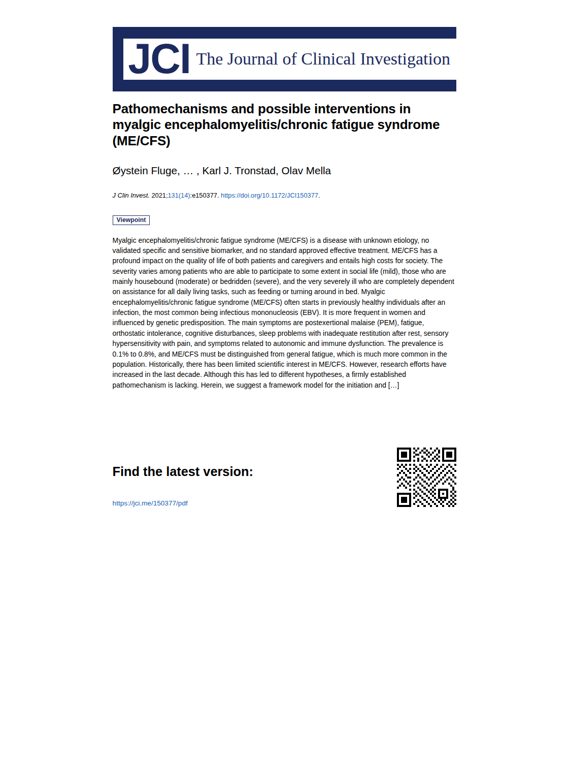JCI
The Journal of Clinical Investigation
Pathomechanisms and possible interventions in myalgic encephalomyelitis/chronic fatigue syndrome (ME/CFS)
Øystein Fluge, … , Karl J. Tronstad, Olav Mella
J Clin Invest. 2021;131(14):e150377. https://doi.org/10.1172/JCI150377.
Viewpoint
Myalgic encephalomyelitis/chronic fatigue syndrome (ME/CFS) is a disease with unknown etiology, no validated specific and sensitive biomarker, and no standard approved effective treatment. ME/CFS has a profound impact on the quality of life of both patients and caregivers and entails high costs for society. The severity varies among patients who are able to participate to some extent in social life (mild), those who are mainly housebound (moderate) or bedridden (severe), and the very severely ill who are completely dependent on assistance for all daily living tasks, such as feeding or turning around in bed. Myalgic encephalomyelitis/chronic fatigue syndrome (ME/CFS) often starts in previously healthy individuals after an infection, the most common being infectious mononucleosis (EBV). It is more frequent in women and influenced by genetic predisposition. The main symptoms are postexertional malaise (PEM), fatigue, orthostatic intolerance, cognitive disturbances, sleep problems with inadequate restitution after rest, sensory hypersensitivity with pain, and symptoms related to autonomic and immune dysfunction. The prevalence is 0.1% to 0.8%, and ME/CFS must be distinguished from general fatigue, which is much more common in the population. Historically, there has been limited scientific interest in ME/CFS. However, research efforts have increased in the last decade. Although this has led to different hypotheses, a firmly established pathomechanism is lacking. Herein, we suggest a framework model for the initiation and […]
Find the latest version:
https://jci.me/150377/pdf